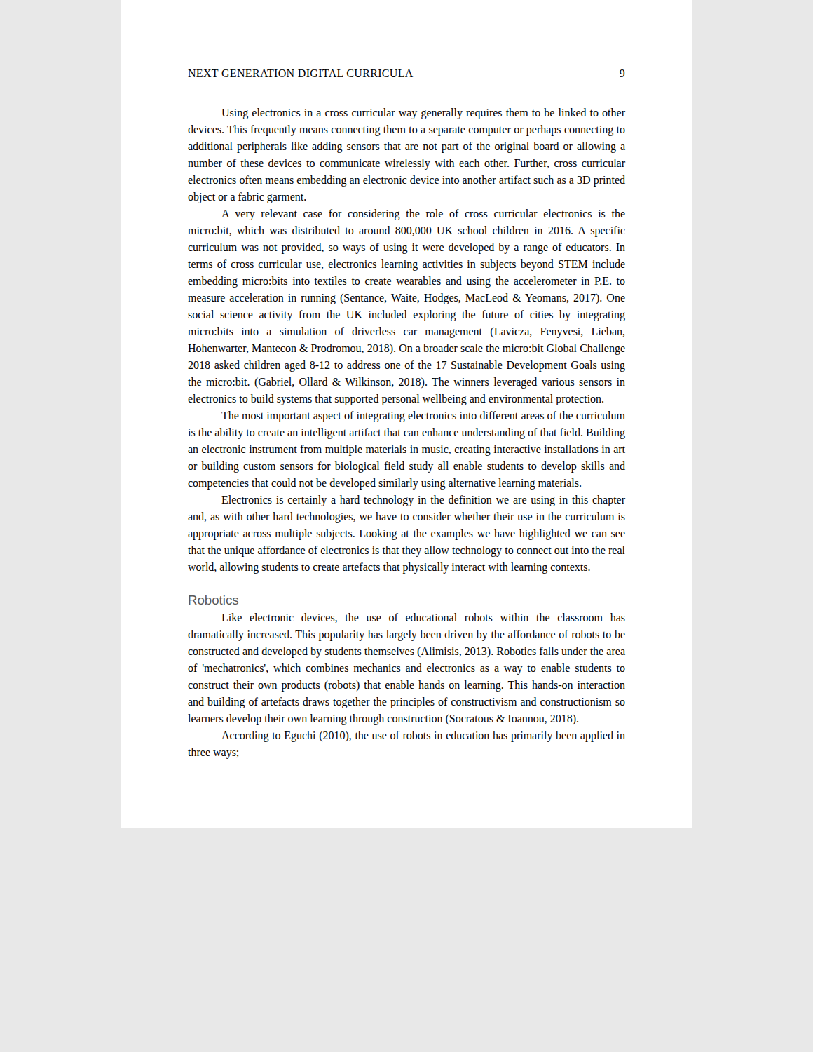Next Generation Digital Curricula 9
Using electronics in a cross curricular way generally requires them to be linked to other devices. This frequently means connecting them to a separate computer or perhaps connecting to additional peripherals like adding sensors that are not part of the original board or allowing a number of these devices to communicate wirelessly with each other. Further, cross curricular electronics often means embedding an electronic device into another artifact such as a 3D printed object or a fabric garment.
A very relevant case for considering the role of cross curricular electronics is the micro:bit, which was distributed to around 800,000 UK school children in 2016. A specific curriculum was not provided, so ways of using it were developed by a range of educators. In terms of cross curricular use, electronics learning activities in subjects beyond STEM include embedding micro:bits into textiles to create wearables and using the accelerometer in P.E. to measure acceleration in running (Sentance, Waite, Hodges, MacLeod & Yeomans, 2017). One social science activity from the UK included exploring the future of cities by integrating micro:bits into a simulation of driverless car management (Lavicza, Fenyvesi, Lieban, Hohenwarter, Mantecon & Prodromou, 2018). On a broader scale the micro:bit Global Challenge 2018 asked children aged 8-12 to address one of the 17 Sustainable Development Goals using the micro:bit. (Gabriel, Ollard & Wilkinson, 2018). The winners leveraged various sensors in electronics to build systems that supported personal wellbeing and environmental protection.
The most important aspect of integrating electronics into different areas of the curriculum is the ability to create an intelligent artifact that can enhance understanding of that field. Building an electronic instrument from multiple materials in music, creating interactive installations in art or building custom sensors for biological field study all enable students to develop skills and competencies that could not be developed similarly using alternative learning materials.
Electronics is certainly a hard technology in the definition we are using in this chapter and, as with other hard technologies, we have to consider whether their use in the curriculum is appropriate across multiple subjects. Looking at the examples we have highlighted we can see that the unique affordance of electronics is that they allow technology to connect out into the real world, allowing students to create artefacts that physically interact with learning contexts.
Robotics
Like electronic devices, the use of educational robots within the classroom has dramatically increased. This popularity has largely been driven by the affordance of robots to be constructed and developed by students themselves (Alimisis, 2013). Robotics falls under the area of 'mechatronics', which combines mechanics and electronics as a way to enable students to construct their own products (robots) that enable hands on learning. This hands-on interaction and building of artefacts draws together the principles of constructivism and constructionism so learners develop their own learning through construction (Socratous & Ioannou, 2018).
According to Eguchi (2010), the use of robots in education has primarily been applied in three ways;